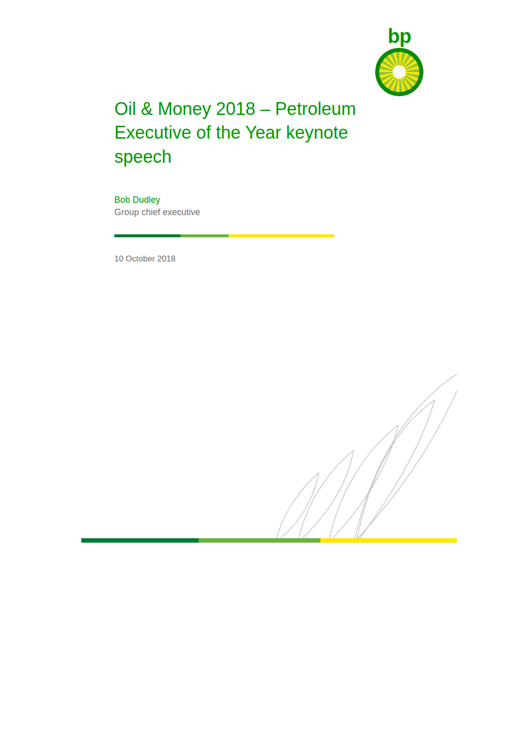bp
Oil & Money 2018 – Petroleum
Executive of the Year keynote speech
Bob Dudley
Group chief executive
10 October 2018